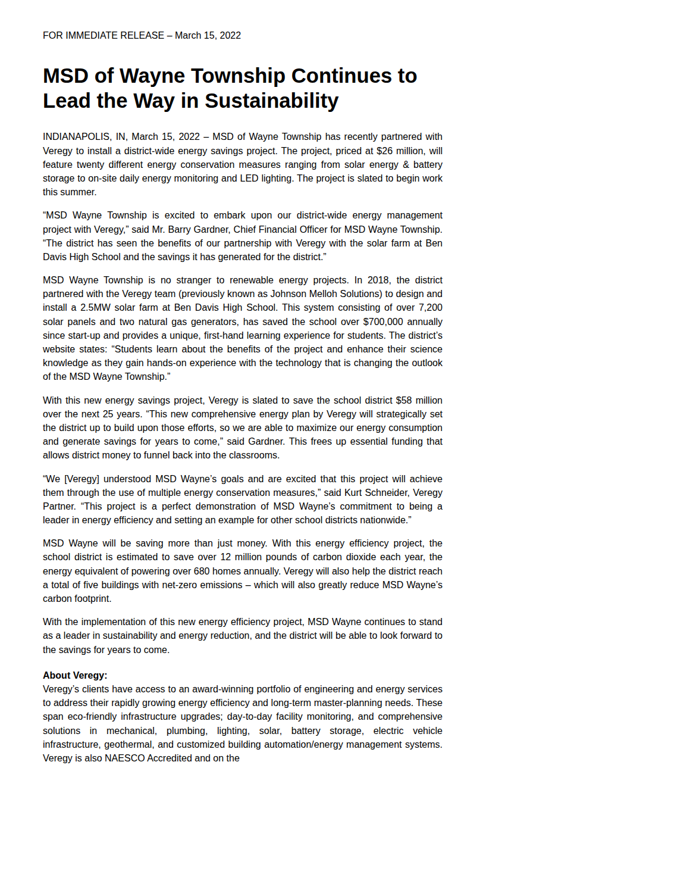FOR IMMEDIATE RELEASE – March 15, 2022
MSD of Wayne Township Continues to Lead the Way in Sustainability
INDIANAPOLIS, IN, March 15, 2022 – MSD of Wayne Township has recently partnered with Veregy to install a district-wide energy savings project. The project, priced at $26 million, will feature twenty different energy conservation measures ranging from solar energy & battery storage to on-site daily energy monitoring and LED lighting. The project is slated to begin work this summer.
“MSD Wayne Township is excited to embark upon our district-wide energy management project with Veregy,” said Mr. Barry Gardner, Chief Financial Officer for MSD Wayne Township. “The district has seen the benefits of our partnership with Veregy with the solar farm at Ben Davis High School and the savings it has generated for the district.”
MSD Wayne Township is no stranger to renewable energy projects. In 2018, the district partnered with the Veregy team (previously known as Johnson Melloh Solutions) to design and install a 2.5MW solar farm at Ben Davis High School. This system consisting of over 7,200 solar panels and two natural gas generators, has saved the school over $700,000 annually since start-up and provides a unique, first-hand learning experience for students. The district’s website states: “Students learn about the benefits of the project and enhance their science knowledge as they gain hands-on experience with the technology that is changing the outlook of the MSD Wayne Township.”
With this new energy savings project, Veregy is slated to save the school district $58 million over the next 25 years. “This new comprehensive energy plan by Veregy will strategically set the district up to build upon those efforts, so we are able to maximize our energy consumption and generate savings for years to come,” said Gardner. This frees up essential funding that allows district money to funnel back into the classrooms.
“We [Veregy] understood MSD Wayne’s goals and are excited that this project will achieve them through the use of multiple energy conservation measures,” said Kurt Schneider, Veregy Partner. “This project is a perfect demonstration of MSD Wayne’s commitment to being a leader in energy efficiency and setting an example for other school districts nationwide.”
MSD Wayne will be saving more than just money. With this energy efficiency project, the school district is estimated to save over 12 million pounds of carbon dioxide each year, the energy equivalent of powering over 680 homes annually. Veregy will also help the district reach a total of five buildings with net-zero emissions – which will also greatly reduce MSD Wayne’s carbon footprint.
With the implementation of this new energy efficiency project, MSD Wayne continues to stand as a leader in sustainability and energy reduction, and the district will be able to look forward to the savings for years to come.
About Veregy:
Veregy’s clients have access to an award-winning portfolio of engineering and energy services to address their rapidly growing energy efficiency and long-term master-planning needs. These span eco-friendly infrastructure upgrades; day-to-day facility monitoring, and comprehensive solutions in mechanical, plumbing, lighting, solar, battery storage, electric vehicle infrastructure, geothermal, and customized building automation/energy management systems. Veregy is also NAESCO Accredited and on the